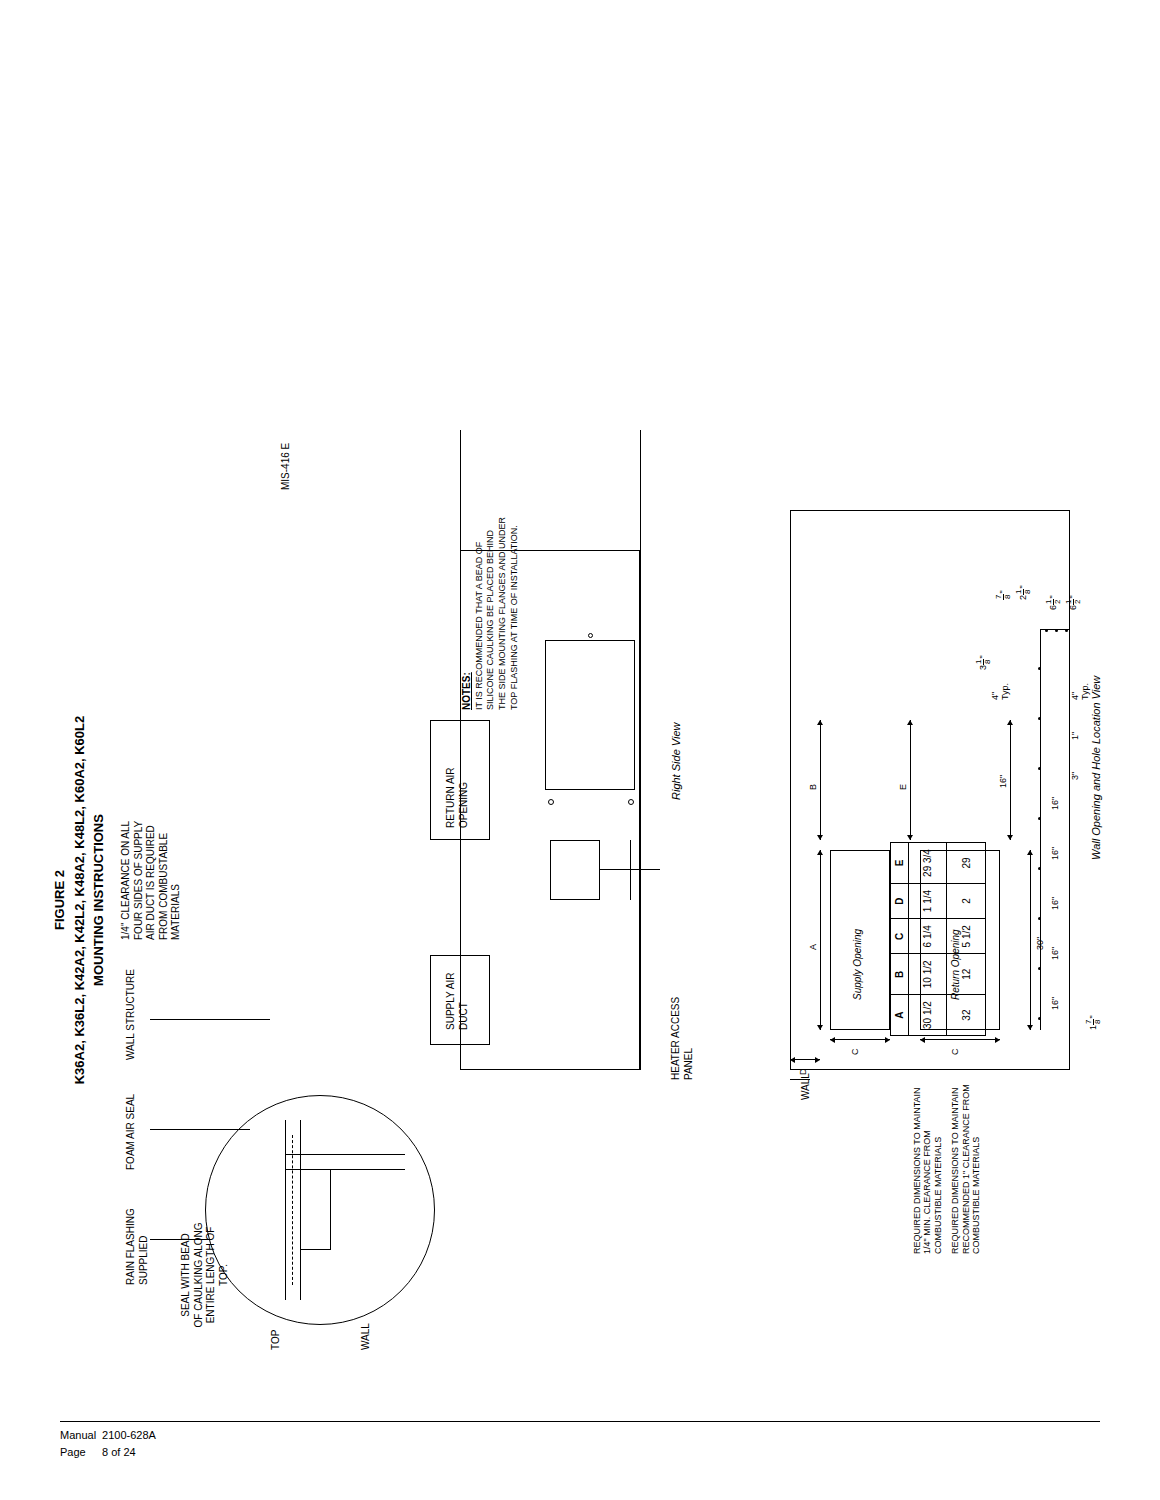FIGURE 2
K36A2, K36L2, K42A2, K42L2, K48A2, K48L2, K60A2, K60L2
MOUNTING INSTRUCTIONS
RAIN FLASHING
SUPPLIED
FOAM AIR SEAL
WALL STRUCTURE
1/4" CLEARANCE ON ALL
FOUR SIDES OF SUPPLY
AIR DUCT IS REQUIRED
FROM COMBUSTABLE
MATERIALS
SEAL WITH BEAD
OF CAULKING ALONG
ENTIRE LENGTH OF
TOP.
TOP
WALL
SUPPLY AIR
DUCT
RETURN AIR
OPENING
HEATER ACCESS
PANEL
Right Side View
NOTES:
IT IS RECOMMENDED THAT A BEAD OF
SILICONE CAULKING BE PLACED BEHIND
THE SIDE MOUNTING FLANGES AND UNDER
TOP FLASHING AT TIME OF INSTALLATION.
MIS-416 E
| | A | B | C | D | E |
| REQUIRED DIMENSIONS TO MAINTAIN 1/4" MIN. CLEARANCE FROM COMBUSTIBLE MATERIALS | 30 1/2 | 10 1/2 | 6 1/4 | 1 1/4 | 29 3/4 |
| REQUIRED DIMENSIONS TO MAINTAIN RECOMMENDED 1" CLEARANCE FROM COMBUSTIBLE MATERIALS | 32 | 12 | 5 1/2 | 2 | 29 |
WALL
Supply Opening
Return Opening
A
B
E
16"
C
C
D
30"
612"
612"
218"
78"
318"
4"
Typ.
4"
Typ.
1"
3"
178"
16"
16"
16"
16"
16"
Wall Opening and Hole Location View
| Manual | 2100-628A |
| Page | 8 of 24 |